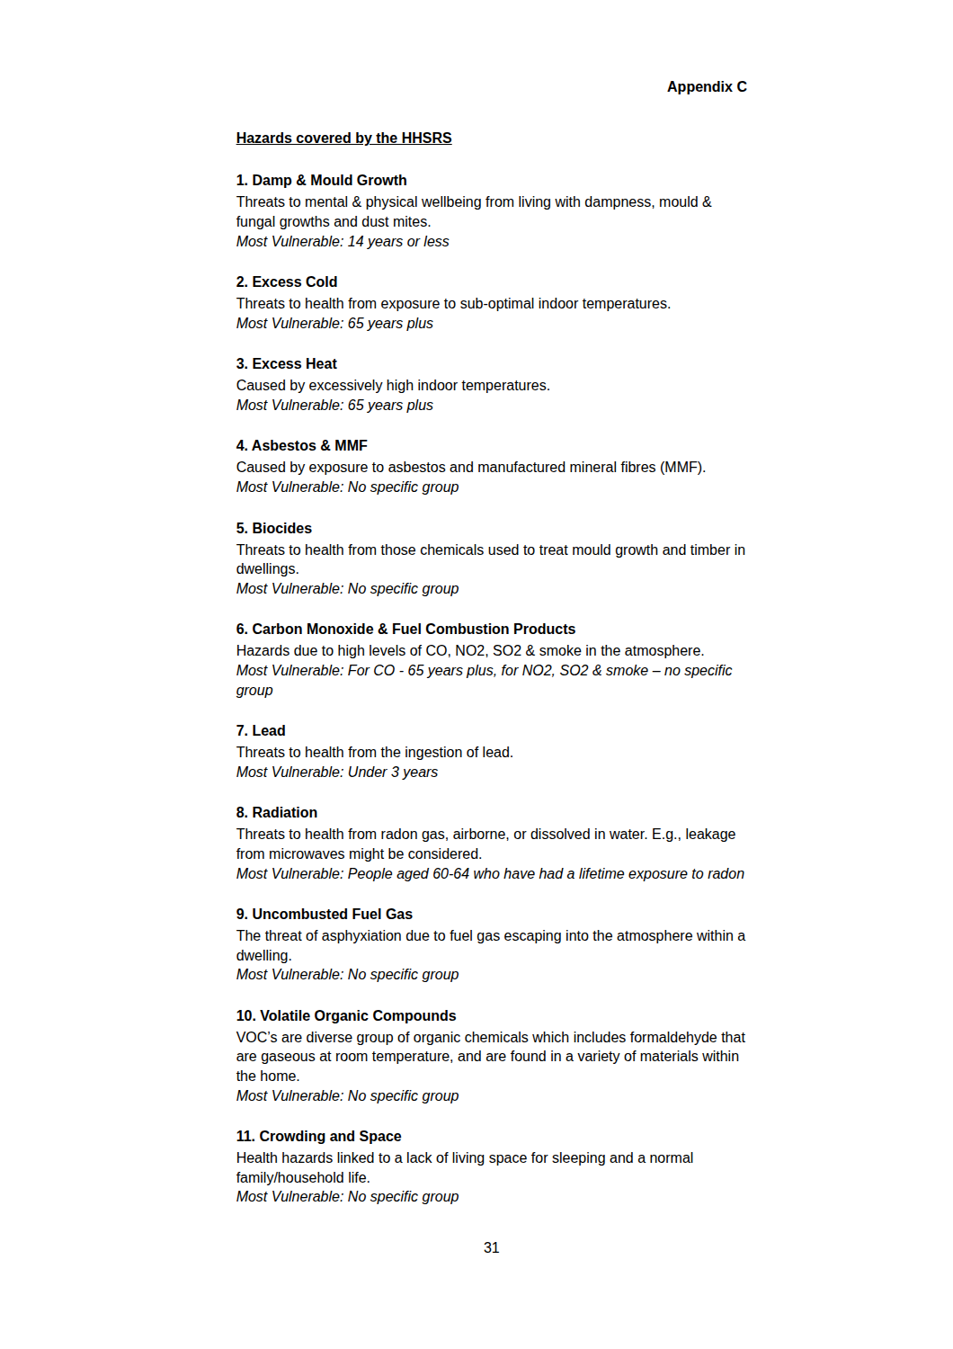Appendix C
Hazards covered by the HHSRS
1. Damp & Mould Growth
Threats to mental & physical wellbeing from living with dampness, mould & fungal growths and dust mites.
Most Vulnerable: 14 years or less
2. Excess Cold
Threats to health from exposure to sub-optimal indoor temperatures.
Most Vulnerable: 65 years plus
3. Excess Heat
Caused by excessively high indoor temperatures.
Most Vulnerable: 65 years plus
4. Asbestos & MMF
Caused by exposure to asbestos and manufactured mineral fibres (MMF).
Most Vulnerable: No specific group
5. Biocides
Threats to health from those chemicals used to treat mould growth and timber in dwellings.
Most Vulnerable: No specific group
6. Carbon Monoxide & Fuel Combustion Products
Hazards due to high levels of CO, NO2, SO2 & smoke in the atmosphere.
Most Vulnerable: For CO - 65 years plus, for NO2, SO2 & smoke – no specific group
7. Lead
Threats to health from the ingestion of lead.
Most Vulnerable: Under 3 years
8. Radiation
Threats to health from radon gas, airborne, or dissolved in water. E.g., leakage from microwaves might be considered.
Most Vulnerable: People aged 60-64 who have had a lifetime exposure to radon
9. Uncombusted Fuel Gas
The threat of asphyxiation due to fuel gas escaping into the atmosphere within a dwelling.
Most Vulnerable: No specific group
10. Volatile Organic Compounds
VOC’s are diverse group of organic chemicals which includes formaldehyde that are gaseous at room temperature, and are found in a variety of materials within the home.
Most Vulnerable: No specific group
11. Crowding and Space
Health hazards linked to a lack of living space for sleeping and a normal family/household life.
Most Vulnerable: No specific group
31